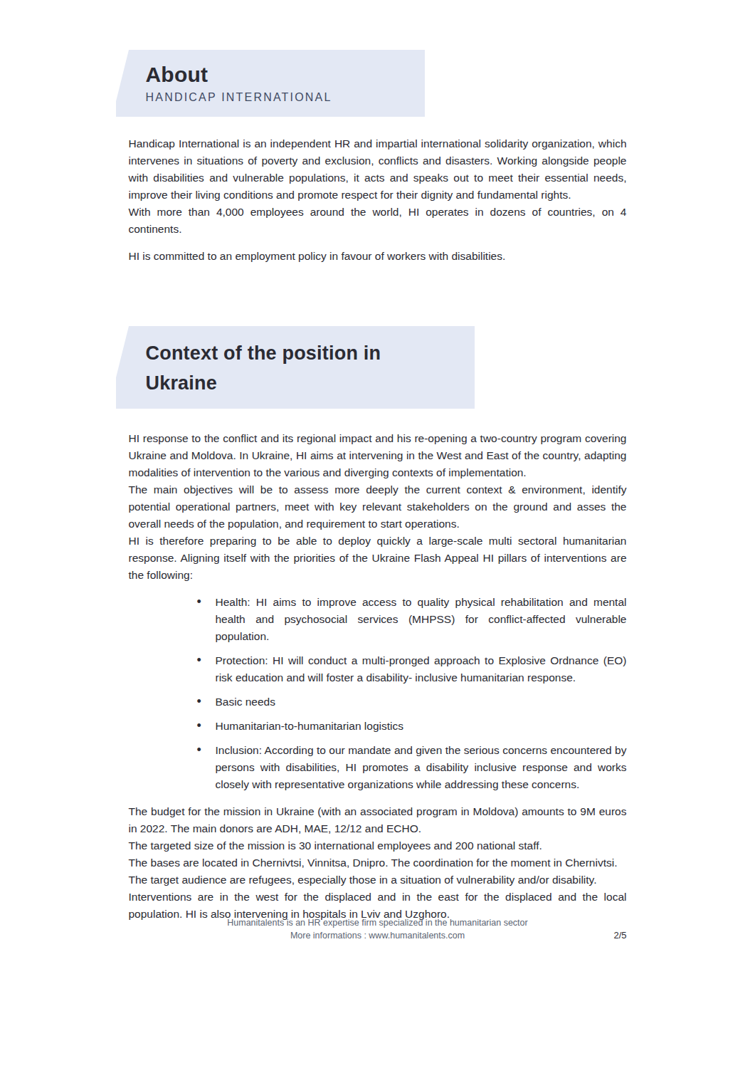About
Handicap International
Handicap International is an independent HR and impartial international solidarity organization, which intervenes in situations of poverty and exclusion, conflicts and disasters. Working alongside people with disabilities and vulnerable populations, it acts and speaks out to meet their essential needs, improve their living conditions and promote respect for their dignity and fundamental rights.
With more than 4,000 employees around the world, HI operates in dozens of countries, on 4 continents.
HI is committed to an employment policy in favour of workers with disabilities.
Context of the position in Ukraine
HI response to the conflict and its regional impact and his re-opening a two-country program covering Ukraine and Moldova. In Ukraine, HI aims at intervening in the West and East of the country, adapting modalities of intervention to the various and diverging contexts of implementation.
The main objectives will be to assess more deeply the current context & environment, identify potential operational partners, meet with key relevant stakeholders on the ground and asses the overall needs of the population, and requirement to start operations.
HI is therefore preparing to be able to deploy quickly a large-scale multi sectoral humanitarian response. Aligning itself with the priorities of the Ukraine Flash Appeal HI pillars of interventions are the following:
Health: HI aims to improve access to quality physical rehabilitation and mental health and psychosocial services (MHPSS) for conflict-affected vulnerable population.
Protection: HI will conduct a multi-pronged approach to Explosive Ordnance (EO) risk education and will foster a disability- inclusive humanitarian response.
Basic needs
Humanitarian-to-humanitarian logistics
Inclusion: According to our mandate and given the serious concerns encountered by persons with disabilities, HI promotes a disability inclusive response and works closely with representative organizations while addressing these concerns.
The budget for the mission in Ukraine (with an associated program in Moldova) amounts to 9M euros in 2022. The main donors are ADH, MAE, 12/12 and ECHO.
The targeted size of the mission is 30 international employees and 200 national staff.
The bases are located in Chernivtsi, Vinnitsa, Dnipro. The coordination for the moment in Chernivtsi.
The target audience are refugees, especially those in a situation of vulnerability and/or disability.
Interventions are in the west for the displaced and in the east for the displaced and the local population. HI is also intervening in hospitals in Lviv and Uzghoro.
Humanitalents is an HR expertise firm specialized in the humanitarian sector
More informations : www.humanitalents.com
2/5